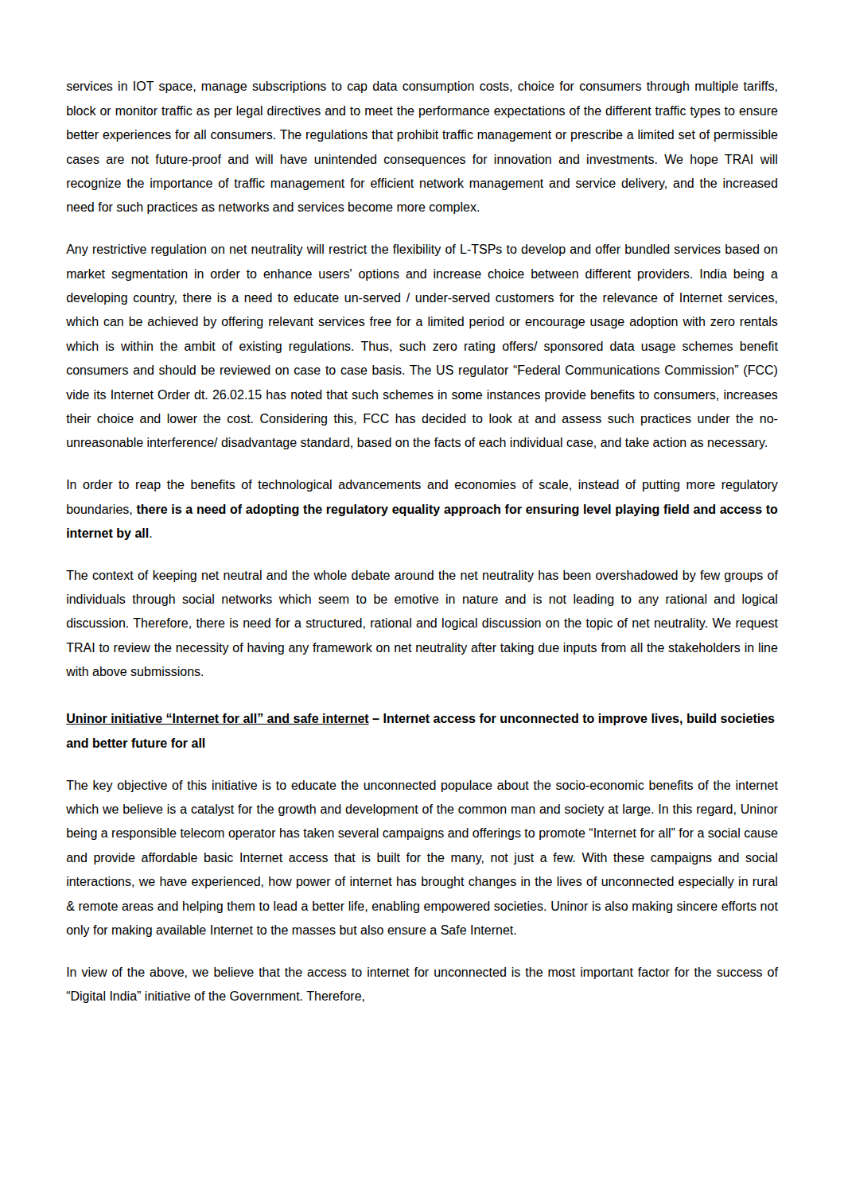services in IOT space, manage subscriptions to cap data consumption costs, choice for consumers through multiple tariffs, block or monitor traffic as per legal directives and to meet the performance expectations of the different traffic types to ensure better experiences for all consumers. The regulations that prohibit traffic management or prescribe a limited set of permissible cases are not future-proof and will have unintended consequences for innovation and investments. We hope TRAI will recognize the importance of traffic management for efficient network management and service delivery, and the increased need for such practices as networks and services become more complex.
Any restrictive regulation on net neutrality will restrict the flexibility of L-TSPs to develop and offer bundled services based on market segmentation in order to enhance users' options and increase choice between different providers. India being a developing country, there is a need to educate un-served / under-served customers for the relevance of Internet services, which can be achieved by offering relevant services free for a limited period or encourage usage adoption with zero rentals which is within the ambit of existing regulations. Thus, such zero rating offers/ sponsored data usage schemes benefit consumers and should be reviewed on case to case basis. The US regulator “Federal Communications Commission” (FCC) vide its Internet Order dt. 26.02.15 has noted that such schemes in some instances provide benefits to consumers, increases their choice and lower the cost. Considering this, FCC has decided to look at and assess such practices under the no-unreasonable interference/ disadvantage standard, based on the facts of each individual case, and take action as necessary.
In order to reap the benefits of technological advancements and economies of scale, instead of putting more regulatory boundaries, there is a need of adopting the regulatory equality approach for ensuring level playing field and access to internet by all.
The context of keeping net neutral and the whole debate around the net neutrality has been overshadowed by few groups of individuals through social networks which seem to be emotive in nature and is not leading to any rational and logical discussion. Therefore, there is need for a structured, rational and logical discussion on the topic of net neutrality. We request TRAI to review the necessity of having any framework on net neutrality after taking due inputs from all the stakeholders in line with above submissions.
Uninor initiative “Internet for all” and safe internet – Internet access for unconnected to improve lives, build societies and better future for all
The key objective of this initiative is to educate the unconnected populace about the socio-economic benefits of the internet which we believe is a catalyst for the growth and development of the common man and society at large. In this regard, Uninor being a responsible telecom operator has taken several campaigns and offerings to promote “Internet for all” for a social cause and provide affordable basic Internet access that is built for the many, not just a few. With these campaigns and social interactions, we have experienced, how power of internet has brought changes in the lives of unconnected especially in rural & remote areas and helping them to lead a better life, enabling empowered societies. Uninor is also making sincere efforts not only for making available Internet to the masses but also ensure a Safe Internet.
In view of the above, we believe that the access to internet for unconnected is the most important factor for the success of “Digital India” initiative of the Government. Therefore,